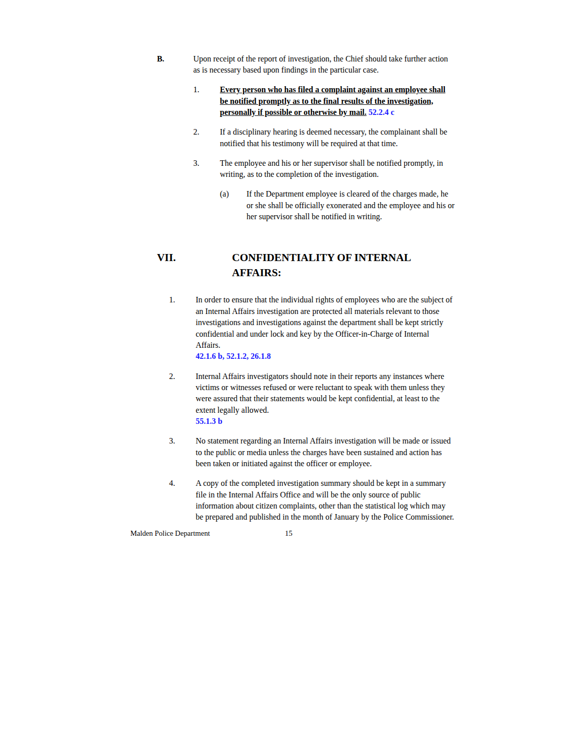B.
Upon receipt of the report of investigation, the Chief should take further action as is necessary based upon findings in the particular case.
1.
Every person who has filed a complaint against an employee shall be notified promptly as to the final results of the investigation, personally if possible or otherwise by mail. 52.2.4 c
2.
If a disciplinary hearing is deemed necessary, the complainant shall be notified that his testimony will be required at that time.
3.
The employee and his or her supervisor shall be notified promptly, in writing, as to the completion of the investigation.
(a)
If the Department employee is cleared of the charges made, he or she shall be officially exonerated and the employee and his or her supervisor shall be notified in writing.
VII. CONFIDENTIALITY OF INTERNAL AFFAIRS:
1.
In order to ensure that the individual rights of employees who are the subject of an Internal Affairs investigation are protected all materials relevant to those investigations and investigations against the department shall be kept strictly confidential and under lock and key by the Officer-in-Charge of Internal Affairs.
42.1.6 b, 52.1.2, 26.1.8
2.
Internal Affairs investigators should note in their reports any instances where victims or witnesses refused or were reluctant to speak with them unless they were assured that their statements would be kept confidential, at least to the extent legally allowed.
55.1.3 b
3.
No statement regarding an Internal Affairs investigation will be made or issued to the public or media unless the charges have been sustained and action has been taken or initiated against the officer or employee.
4.
A copy of the completed investigation summary should be kept in a summary file in the Internal Affairs Office and will be the only source of public information about citizen complaints, other than the statistical log which may be prepared and published in the month of January by the Police Commissioner.
Malden Police Department
15